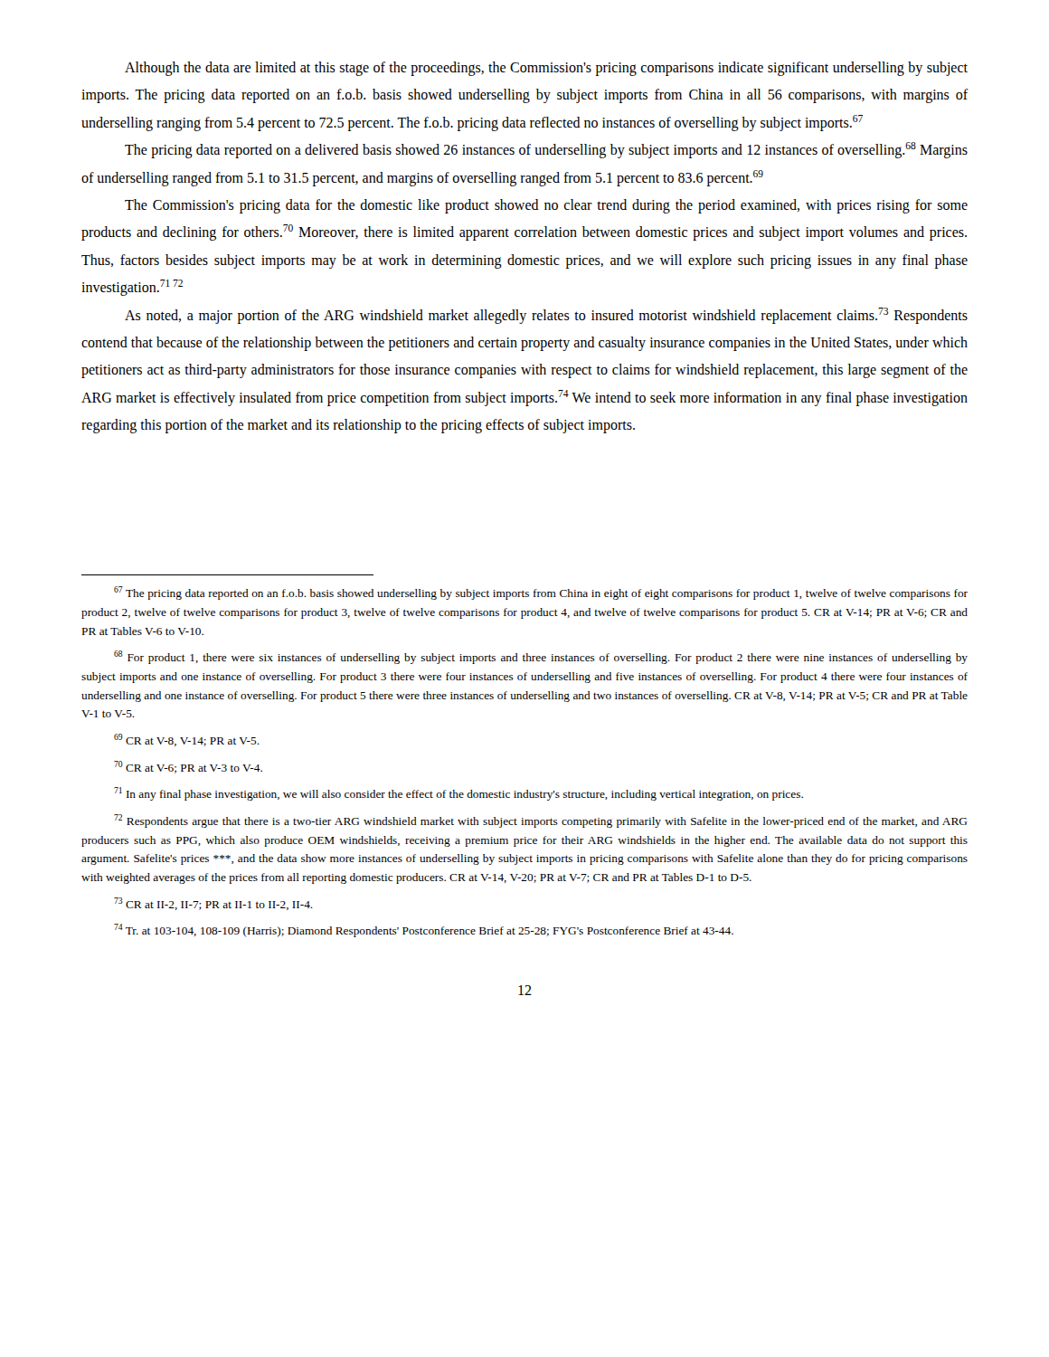Although the data are limited at this stage of the proceedings, the Commission's pricing comparisons indicate significant underselling by subject imports. The pricing data reported on an f.o.b. basis showed underselling by subject imports from China in all 56 comparisons, with margins of underselling ranging from 5.4 percent to 72.5 percent. The f.o.b. pricing data reflected no instances of overselling by subject imports.67
The pricing data reported on a delivered basis showed 26 instances of underselling by subject imports and 12 instances of overselling.68 Margins of underselling ranged from 5.1 to 31.5 percent, and margins of overselling ranged from 5.1 percent to 83.6 percent.69
The Commission's pricing data for the domestic like product showed no clear trend during the period examined, with prices rising for some products and declining for others.70 Moreover, there is limited apparent correlation between domestic prices and subject import volumes and prices. Thus, factors besides subject imports may be at work in determining domestic prices, and we will explore such pricing issues in any final phase investigation.71 72
As noted, a major portion of the ARG windshield market allegedly relates to insured motorist windshield replacement claims.73 Respondents contend that because of the relationship between the petitioners and certain property and casualty insurance companies in the United States, under which petitioners act as third-party administrators for those insurance companies with respect to claims for windshield replacement, this large segment of the ARG market is effectively insulated from price competition from subject imports.74 We intend to seek more information in any final phase investigation regarding this portion of the market and its relationship to the pricing effects of subject imports.
67 The pricing data reported on an f.o.b. basis showed underselling by subject imports from China in eight of eight comparisons for product 1, twelve of twelve comparisons for product 2, twelve of twelve comparisons for product 3, twelve of twelve comparisons for product 4, and twelve of twelve comparisons for product 5. CR at V-14; PR at V-6; CR and PR at Tables V-6 to V-10.
68 For product 1, there were six instances of underselling by subject imports and three instances of overselling. For product 2 there were nine instances of underselling by subject imports and one instance of overselling. For product 3 there were four instances of underselling and five instances of overselling. For product 4 there were four instances of underselling and one instance of overselling. For product 5 there were three instances of underselling and two instances of overselling. CR at V-8, V-14; PR at V-5; CR and PR at Table V-1 to V-5.
69 CR at V-8, V-14; PR at V-5.
70 CR at V-6; PR at V-3 to V-4.
71 In any final phase investigation, we will also consider the effect of the domestic industry's structure, including vertical integration, on prices.
72 Respondents argue that there is a two-tier ARG windshield market with subject imports competing primarily with Safelite in the lower-priced end of the market, and ARG producers such as PPG, which also produce OEM windshields, receiving a premium price for their ARG windshields in the higher end. The available data do not support this argument. Safelite's prices ***, and the data show more instances of underselling by subject imports in pricing comparisons with Safelite alone than they do for pricing comparisons with weighted averages of the prices from all reporting domestic producers. CR at V-14, V-20; PR at V-7; CR and PR at Tables D-1 to D-5.
73 CR at II-2, II-7; PR at II-1 to II-2, II-4.
74 Tr. at 103-104, 108-109 (Harris); Diamond Respondents' Postconference Brief at 25-28; FYG's Postconference Brief at 43-44.
12